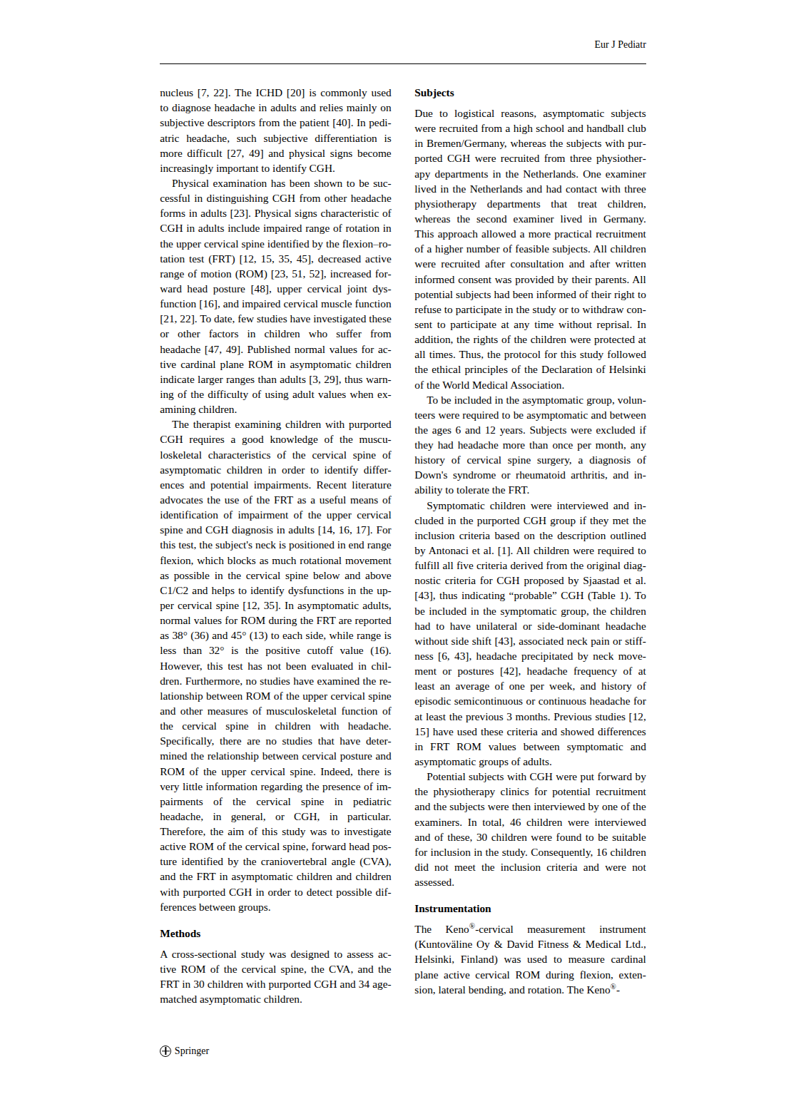Eur J Pediatr
nucleus [7, 22]. The ICHD [20] is commonly used to diagnose headache in adults and relies mainly on subjective descriptors from the patient [40]. In pediatric headache, such subjective differentiation is more difficult [27, 49] and physical signs become increasingly important to identify CGH.
Physical examination has been shown to be successful in distinguishing CGH from other headache forms in adults [23]. Physical signs characteristic of CGH in adults include impaired range of rotation in the upper cervical spine identified by the flexion–rotation test (FRT) [12, 15, 35, 45], decreased active range of motion (ROM) [23, 51, 52], increased forward head posture [48], upper cervical joint dysfunction [16], and impaired cervical muscle function [21, 22]. To date, few studies have investigated these or other factors in children who suffer from headache [47, 49]. Published normal values for active cardinal plane ROM in asymptomatic children indicate larger ranges than adults [3, 29], thus warning of the difficulty of using adult values when examining children.
The therapist examining children with purported CGH requires a good knowledge of the musculoskeletal characteristics of the cervical spine of asymptomatic children in order to identify differences and potential impairments. Recent literature advocates the use of the FRT as a useful means of identification of impairment of the upper cervical spine and CGH diagnosis in adults [14, 16, 17]. For this test, the subject's neck is positioned in end range flexion, which blocks as much rotational movement as possible in the cervical spine below and above C1/C2 and helps to identify dysfunctions in the upper cervical spine [12, 35]. In asymptomatic adults, normal values for ROM during the FRT are reported as 38° (36) and 45° (13) to each side, while range is less than 32° is the positive cutoff value (16). However, this test has not been evaluated in children. Furthermore, no studies have examined the relationship between ROM of the upper cervical spine and other measures of musculoskeletal function of the cervical spine in children with headache. Specifically, there are no studies that have determined the relationship between cervical posture and ROM of the upper cervical spine. Indeed, there is very little information regarding the presence of impairments of the cervical spine in pediatric headache, in general, or CGH, in particular. Therefore, the aim of this study was to investigate active ROM of the cervical spine, forward head posture identified by the craniovertebral angle (CVA), and the FRT in asymptomatic children and children with purported CGH in order to detect possible differences between groups.
Methods
A cross-sectional study was designed to assess active ROM of the cervical spine, the CVA, and the FRT in 30 children with purported CGH and 34 age-matched asymptomatic children.
Subjects
Due to logistical reasons, asymptomatic subjects were recruited from a high school and handball club in Bremen/Germany, whereas the subjects with purported CGH were recruited from three physiotherapy departments in the Netherlands. One examiner lived in the Netherlands and had contact with three physiotherapy departments that treat children, whereas the second examiner lived in Germany. This approach allowed a more practical recruitment of a higher number of feasible subjects. All children were recruited after consultation and after written informed consent was provided by their parents. All potential subjects had been informed of their right to refuse to participate in the study or to withdraw consent to participate at any time without reprisal. In addition, the rights of the children were protected at all times. Thus, the protocol for this study followed the ethical principles of the Declaration of Helsinki of the World Medical Association.
To be included in the asymptomatic group, volunteers were required to be asymptomatic and between the ages 6 and 12 years. Subjects were excluded if they had headache more than once per month, any history of cervical spine surgery, a diagnosis of Down's syndrome or rheumatoid arthritis, and inability to tolerate the FRT.
Symptomatic children were interviewed and included in the purported CGH group if they met the inclusion criteria based on the description outlined by Antonaci et al. [1]. All children were required to fulfill all five criteria derived from the original diagnostic criteria for CGH proposed by Sjaastad et al. [43], thus indicating “probable” CGH (Table 1). To be included in the symptomatic group, the children had to have unilateral or side-dominant headache without side shift [43], associated neck pain or stiffness [6, 43], headache precipitated by neck movement or postures [42], headache frequency of at least an average of one per week, and history of episodic semicontinuous or continuous headache for at least the previous 3 months. Previous studies [12, 15] have used these criteria and showed differences in FRT ROM values between symptomatic and asymptomatic groups of adults.
Potential subjects with CGH were put forward by the physiotherapy clinics for potential recruitment and the subjects were then interviewed by one of the examiners. In total, 46 children were interviewed and of these, 30 children were found to be suitable for inclusion in the study. Consequently, 16 children did not meet the inclusion criteria and were not assessed.
Instrumentation
The Keno®-cervical measurement instrument (Kuntoväline Oy & David Fitness & Medical Ltd., Helsinki, Finland) was used to measure cardinal plane active cervical ROM during flexion, extension, lateral bending, and rotation. The Keno®-
Springer